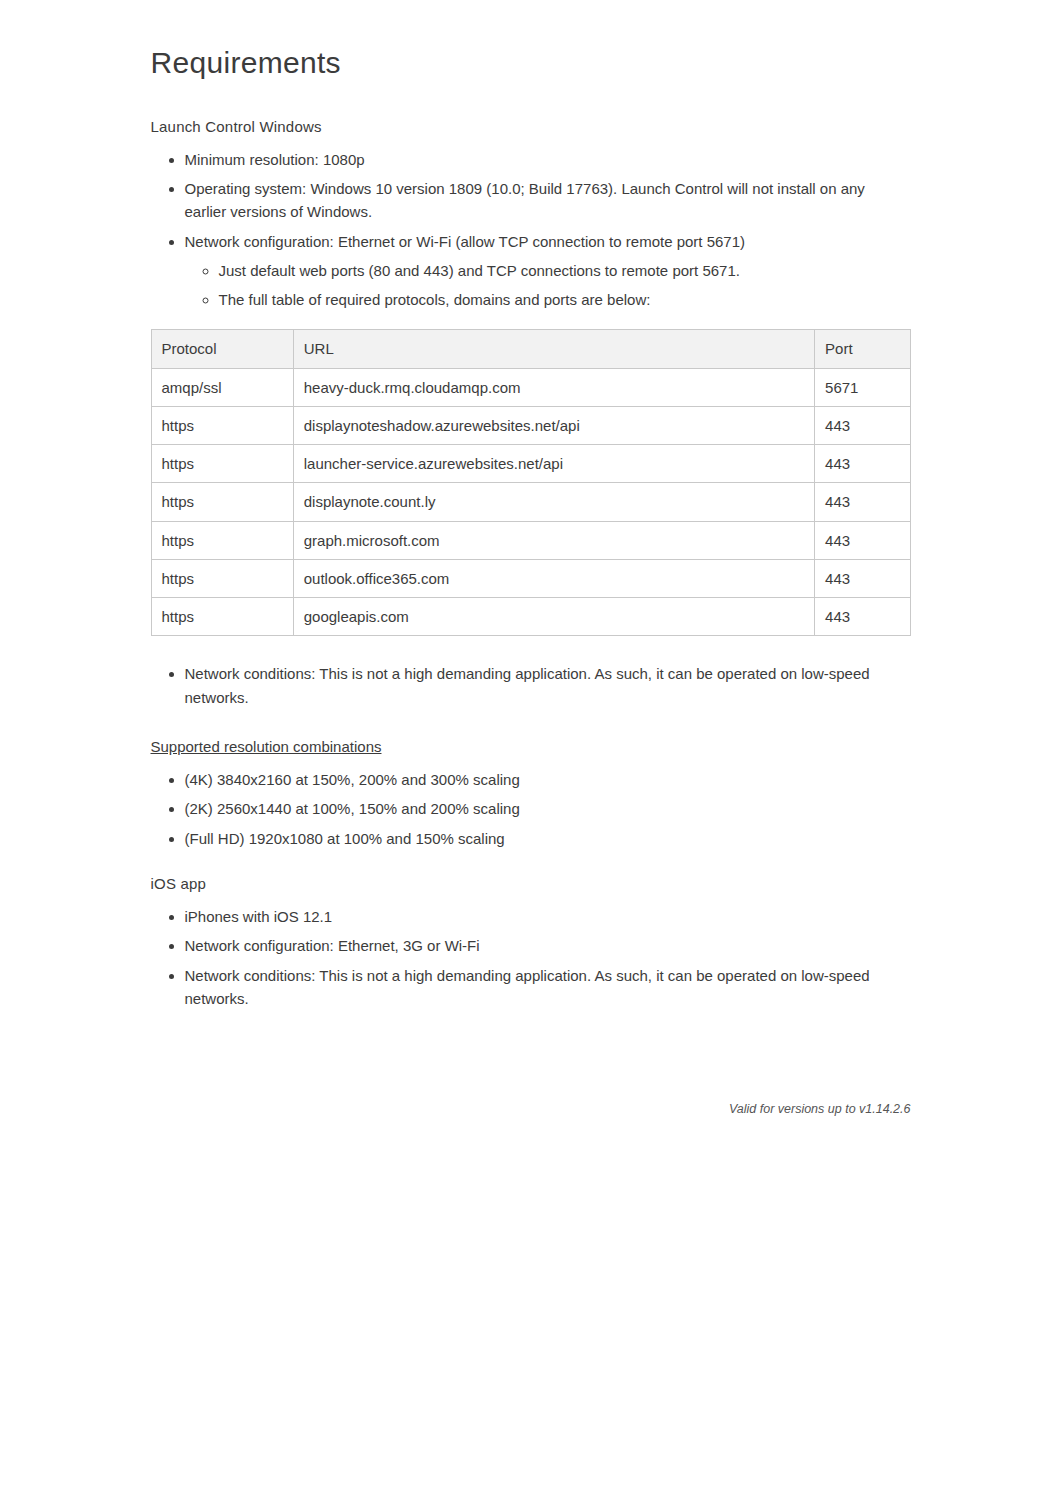Requirements
Launch Control Windows
Minimum resolution: 1080p
Operating system: Windows 10 version 1809 (10.0; Build 17763). Launch Control will not install on any earlier versions of Windows.
Network configuration: Ethernet or Wi-Fi (allow TCP connection to remote port 5671)
Just default web ports (80 and 443) and TCP connections to remote port 5671.
The full table of required protocols, domains and ports are below:
| Protocol | URL | Port |
| --- | --- | --- |
| amqp/ssl | heavy-duck.rmq.cloudamqp.com | 5671 |
| https | displaynoteshadow.azurewebsites.net/api | 443 |
| https | launcher-service.azurewebsites.net/api | 443 |
| https | displaynote.count.ly | 443 |
| https | graph.microsoft.com | 443 |
| https | outlook.office365.com | 443 |
| https | googleapis.com | 443 |
Network conditions: This is not a high demanding application. As such, it can be operated on low-speed networks.
Supported resolution combinations
(4K) 3840x2160 at 150%, 200% and 300% scaling
(2K) 2560x1440 at 100%, 150% and 200% scaling
(Full HD) 1920x1080 at 100% and 150% scaling
iOS app
iPhones with iOS 12.1
Network configuration: Ethernet, 3G or Wi-Fi
Network conditions: This is not a high demanding application. As such, it can be operated on low-speed networks.
Valid for versions up to v1.14.2.6